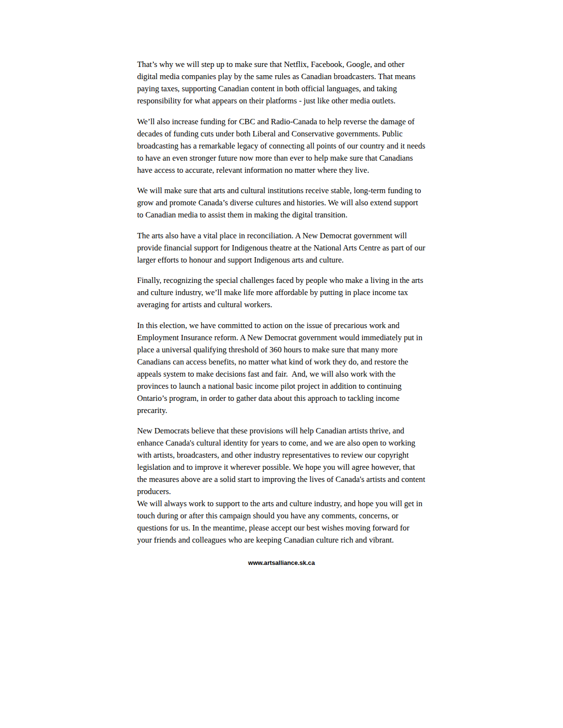That’s why we will step up to make sure that Netflix, Facebook, Google, and other digital media companies play by the same rules as Canadian broadcasters. That means paying taxes, supporting Canadian content in both official languages, and taking responsibility for what appears on their platforms - just like other media outlets.
We’ll also increase funding for CBC and Radio-Canada to help reverse the damage of decades of funding cuts under both Liberal and Conservative governments. Public broadcasting has a remarkable legacy of connecting all points of our country and it needs to have an even stronger future now more than ever to help make sure that Canadians have access to accurate, relevant information no matter where they live.
We will make sure that arts and cultural institutions receive stable, long-term funding to grow and promote Canada’s diverse cultures and histories. We will also extend support to Canadian media to assist them in making the digital transition.
The arts also have a vital place in reconciliation. A New Democrat government will provide financial support for Indigenous theatre at the National Arts Centre as part of our larger efforts to honour and support Indigenous arts and culture.
Finally, recognizing the special challenges faced by people who make a living in the arts and culture industry, we’ll make life more affordable by putting in place income tax averaging for artists and cultural workers.
In this election, we have committed to action on the issue of precarious work and Employment Insurance reform. A New Democrat government would immediately put in place a universal qualifying threshold of 360 hours to make sure that many more Canadians can access benefits, no matter what kind of work they do, and restore the appeals system to make decisions fast and fair. And, we will also work with the provinces to launch a national basic income pilot project in addition to continuing Ontario’s program, in order to gather data about this approach to tackling income precarity.
New Democrats believe that these provisions will help Canadian artists thrive, and enhance Canada's cultural identity for years to come, and we are also open to working with artists, broadcasters, and other industry representatives to review our copyright legislation and to improve it wherever possible. We hope you will agree however, that the measures above are a solid start to improving the lives of Canada's artists and content producers.
We will always work to support to the arts and culture industry, and hope you will get in touch during or after this campaign should you have any comments, concerns, or questions for us. In the meantime, please accept our best wishes moving forward for your friends and colleagues who are keeping Canadian culture rich and vibrant.
www.artsalliance.sk.ca